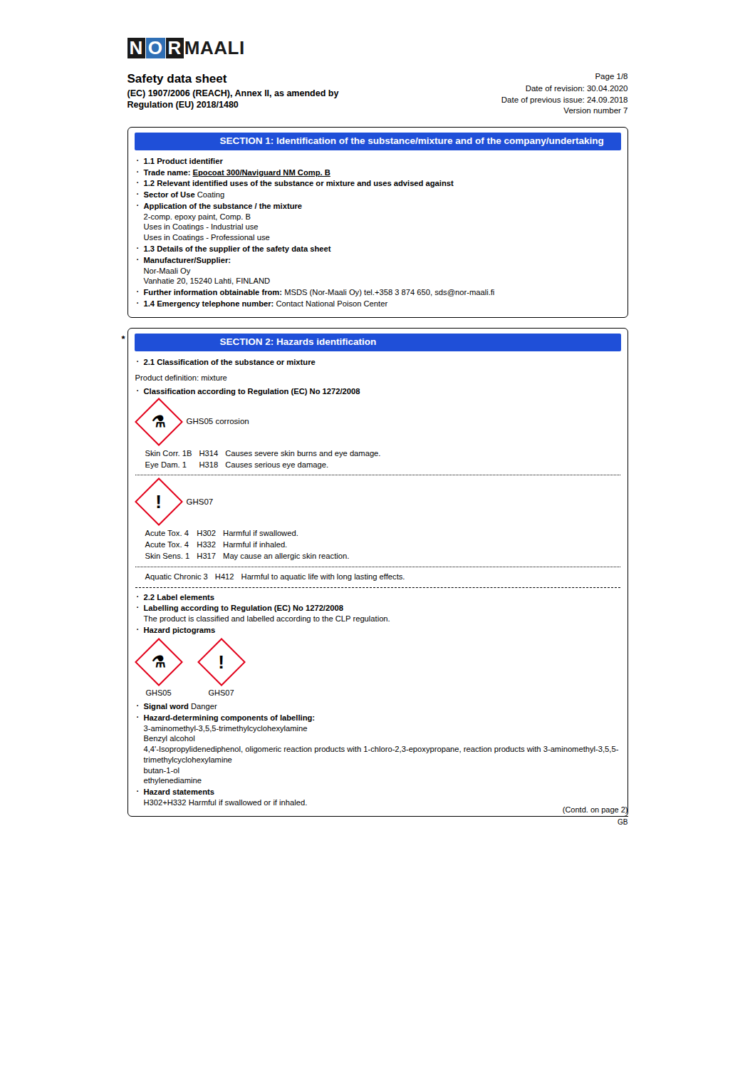NORMAALI
Safety data sheet
(EC) 1907/2006 (REACH), Annex II, as amended by Regulation (EU) 2018/1480
Page 1/8
Date of revision: 30.04.2020
Date of previous issue: 24.09.2018
Version number 7
SECTION 1: Identification of the substance/mixture and of the company/undertaking
1.1 Product identifier
Trade name: Epocoat 300/Naviguard NM Comp. B
1.2 Relevant identified uses of the substance or mixture and uses advised against
Sector of Use Coating
Application of the substance / the mixture
2-comp. epoxy paint, Comp. B
Uses in Coatings - Industrial use
Uses in Coatings - Professional use
1.3 Details of the supplier of the safety data sheet
Manufacturer/Supplier:
Nor-Maali Oy
Vanhatie 20, 15240 Lahti, FINLAND
Further information obtainable from: MSDS (Nor-Maali Oy) tel.+358 3 874 650, sds@nor-maali.fi
1.4 Emergency telephone number: Contact National Poison Center
*
SECTION 2: Hazards identification
2.1 Classification of the substance or mixture
Product definition: mixture
Classification according to Regulation (EC) No 1272/2008
⚗ GHS05 corrosion
| Skin Corr. 1B | H314 | Causes severe skin burns and eye damage. |
| Eye Dam. 1 | H318 | Causes serious eye damage. |
! GHS07
| Acute Tox. 4 | H302 | Harmful if swallowed. |
| Acute Tox. 4 | H332 | Harmful if inhaled. |
| Skin Sens. 1 | H317 | May cause an allergic skin reaction. |
| Aquatic Chronic 3 | H412 | Harmful to aquatic life with long lasting effects. |
2.2 Label elements
Labelling according to Regulation (EC) No 1272/2008
The product is classified and labelled according to the CLP regulation.
Hazard pictograms
⚗
GHS05
!
GHS07
Signal word Danger
Hazard-determining components of labelling:
3-aminomethyl-3,5,5-trimethylcyclohexylamine
Benzyl alcohol
4,4'-Isopropylidenediphenol, oligomeric reaction products with 1-chloro-2,3-epoxypropane, reaction products with 3-aminomethyl-3,5,5-trimethylcyclohexylamine
butan-1-ol
ethylenediamine
Hazard statements
H302+H332 Harmful if swallowed or if inhaled.
(Contd. on page 2)
GB